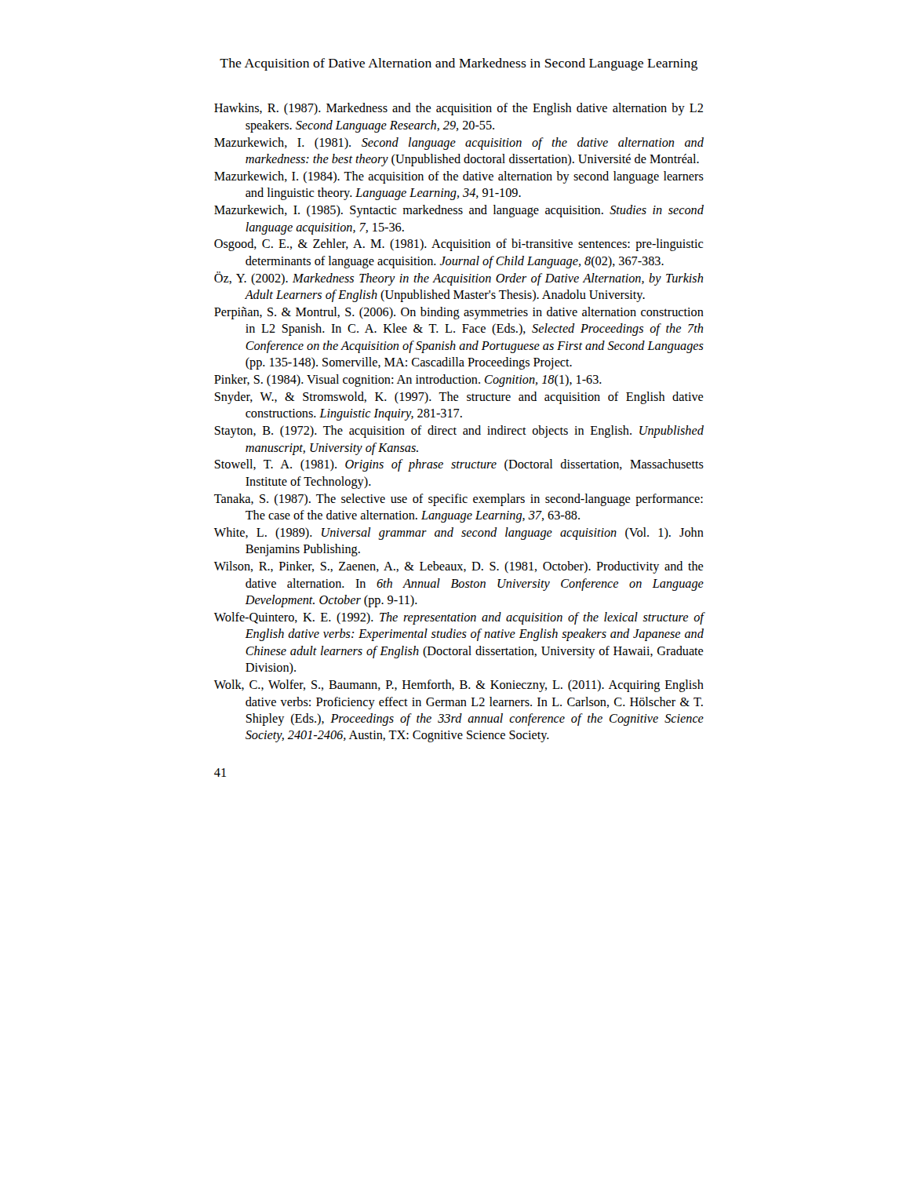The Acquisition of Dative Alternation and Markedness in Second Language Learning
Hawkins, R. (1987). Markedness and the acquisition of the English dative alternation by L2 speakers. Second Language Research, 29, 20-55.
Mazurkewich, I. (1981). Second language acquisition of the dative alternation and markedness: the best theory (Unpublished doctoral dissertation). Université de Montréal.
Mazurkewich, I. (1984). The acquisition of the dative alternation by second language learners and linguistic theory. Language Learning, 34, 91-109.
Mazurkewich, I. (1985). Syntactic markedness and language acquisition. Studies in second language acquisition, 7, 15-36.
Osgood, C. E., & Zehler, A. M. (1981). Acquisition of bi-transitive sentences: pre-linguistic determinants of language acquisition. Journal of Child Language, 8(02), 367-383.
Öz, Y. (2002). Markedness Theory in the Acquisition Order of Dative Alternation, by Turkish Adult Learners of English (Unpublished Master's Thesis). Anadolu University.
Perpiñan, S. & Montrul, S. (2006). On binding asymmetries in dative alternation construction in L2 Spanish. In C. A. Klee & T. L. Face (Eds.), Selected Proceedings of the 7th Conference on the Acquisition of Spanish and Portuguese as First and Second Languages (pp. 135-148). Somerville, MA: Cascadilla Proceedings Project.
Pinker, S. (1984). Visual cognition: An introduction. Cognition, 18(1), 1-63.
Snyder, W., & Stromswold, K. (1997). The structure and acquisition of English dative constructions. Linguistic Inquiry, 281-317.
Stayton, B. (1972). The acquisition of direct and indirect objects in English. Unpublished manuscript, University of Kansas.
Stowell, T. A. (1981). Origins of phrase structure (Doctoral dissertation, Massachusetts Institute of Technology).
Tanaka, S. (1987). The selective use of specific exemplars in second-language performance: The case of the dative alternation. Language Learning, 37, 63-88.
White, L. (1989). Universal grammar and second language acquisition (Vol. 1). John Benjamins Publishing.
Wilson, R., Pinker, S., Zaenen, A., & Lebeaux, D. S. (1981, October). Productivity and the dative alternation. In 6th Annual Boston University Conference on Language Development. October (pp. 9-11).
Wolfe-Quintero, K. E. (1992). The representation and acquisition of the lexical structure of English dative verbs: Experimental studies of native English speakers and Japanese and Chinese adult learners of English (Doctoral dissertation, University of Hawaii, Graduate Division).
Wolk, C., Wolfer, S., Baumann, P., Hemforth, B. & Konieczny, L. (2011). Acquiring English dative verbs: Proficiency effect in German L2 learners. In L. Carlson, C. Hölscher & T. Shipley (Eds.), Proceedings of the 33rd annual conference of the Cognitive Science Society, 2401-2406, Austin, TX: Cognitive Science Society.
41